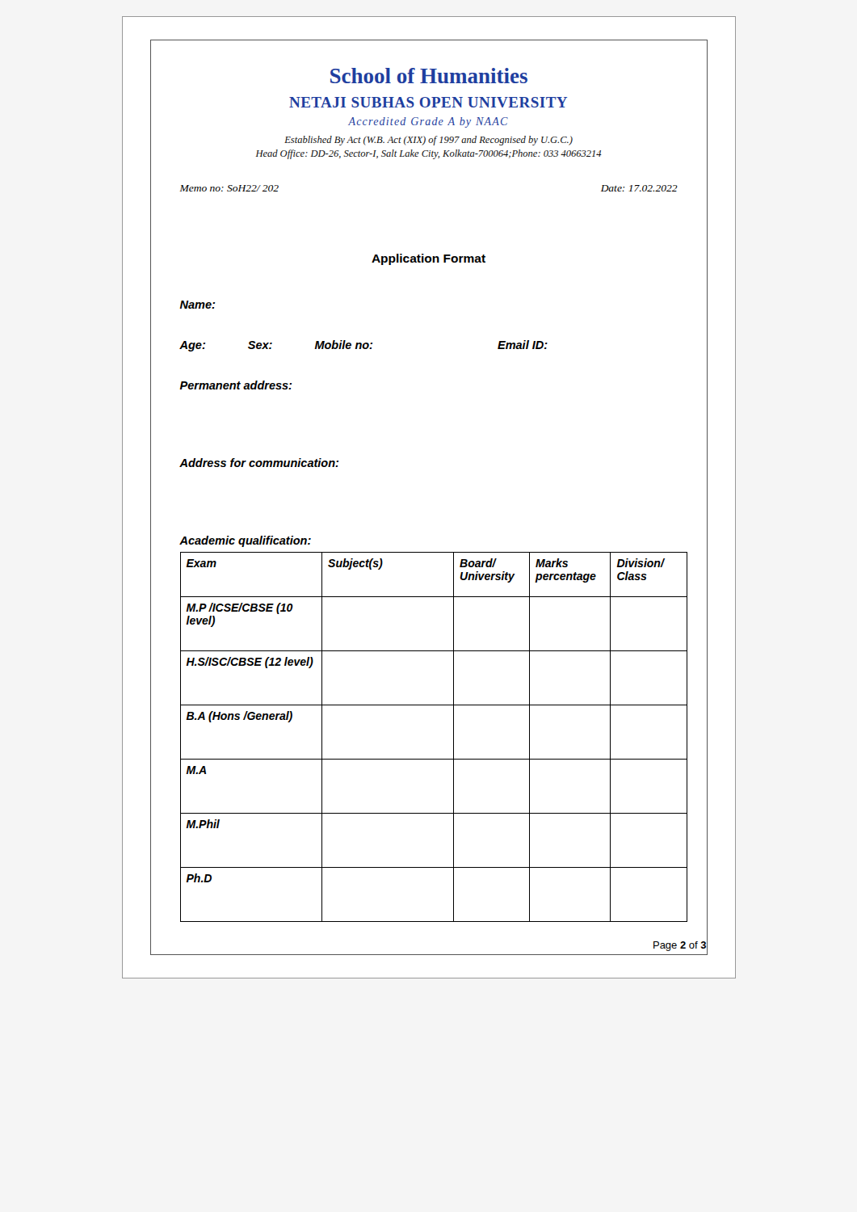School of Humanities
NETAJI SUBHAS OPEN UNIVERSITY
Accredited Grade A by NAAC
Established By Act (W.B. Act (XIX) of 1997 and Recognised by U.G.C.)
Head Office: DD-26, Sector-I, Salt Lake City, Kolkata-700064;Phone: 033 40663214
Memo no: SoH22/ 202 Date: 17.02.2022
Application Format
Name:
Age: Sex: Mobile no: Email ID:
Permanent address:
Address for communication:
Academic qualification:
| Exam | Subject(s) | Board/ University | Marks percentage | Division/ Class |
| --- | --- | --- | --- | --- |
| M.P /ICSE/CBSE (10 level) | | | | |
| H.S/ISC/CBSE (12 level) | | | | |
| B.A (Hons /General) | | | | |
| M.A | | | | |
| M.Phil | | | | |
| Ph.D | | | | |
Page 2 of 3